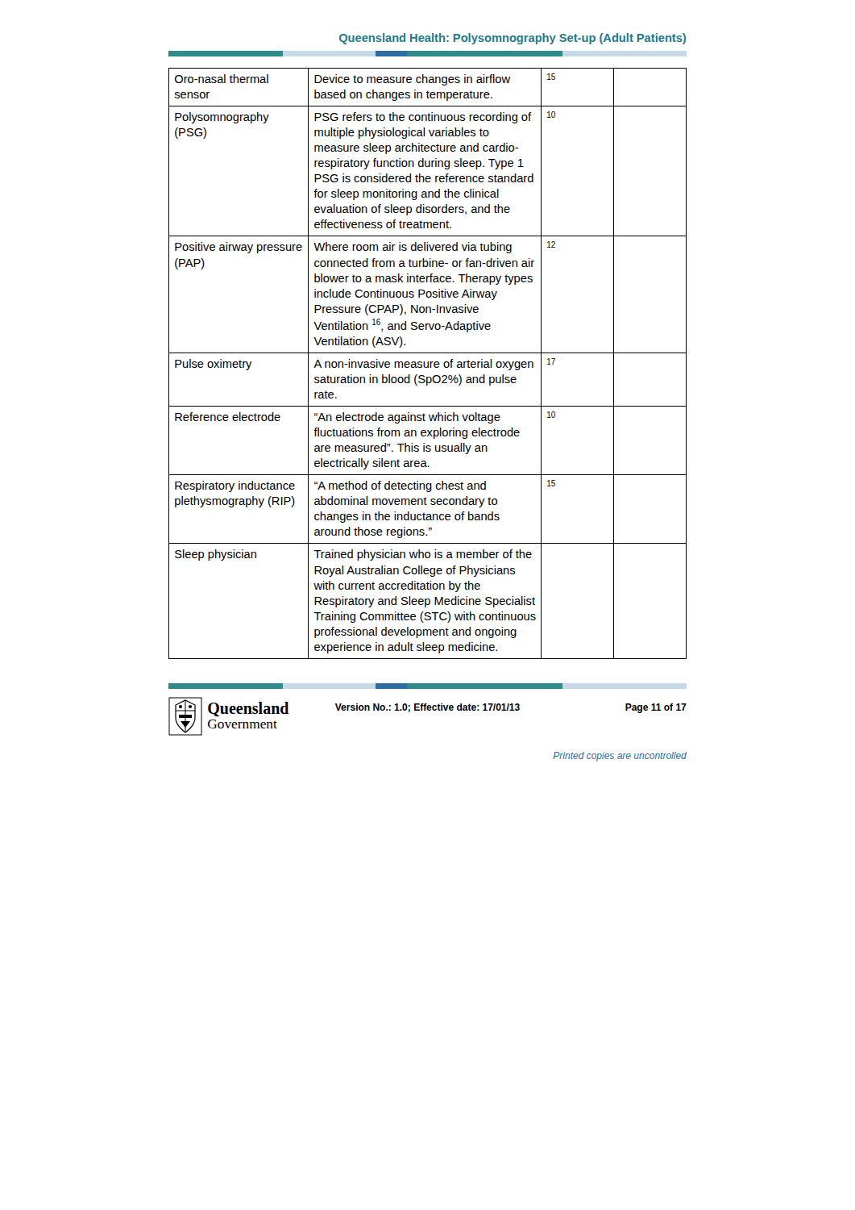Queensland Health: Polysomnography Set-up (Adult Patients)
| Oro-nasal thermal sensor | Device to measure changes in airflow based on changes in temperature. | 15 | |
| Polysomnography (PSG) | PSG refers to the continuous recording of multiple physiological variables to measure sleep architecture and cardio-respiratory function during sleep. Type 1 PSG is considered the reference standard for sleep monitoring and the clinical evaluation of sleep disorders, and the effectiveness of treatment. | 10 | |
| Positive airway pressure (PAP) | Where room air is delivered via tubing connected from a turbine- or fan-driven air blower to a mask interface. Therapy types include Continuous Positive Airway Pressure (CPAP), Non-Invasive Ventilation 16 , and Servo-Adaptive Ventilation (ASV). | 12 | |
| Pulse oximetry | A non-invasive measure of arterial oxygen saturation in blood (SpO2%) and pulse rate. | 17 | |
| Reference electrode | “An electrode against which voltage fluctuations from an exploring electrode are measured”. This is usually an electrically silent area. | 10 | |
| Respiratory inductance plethysmography (RIP) | “A method of detecting chest and abdominal movement secondary to changes in the inductance of bands around those regions.” | 15 | |
| Sleep physician | Trained physician who is a member of the Royal Australian College of Physicians with current accreditation by the Respiratory and Sleep Medicine Specialist Training Committee (STC) with continuous professional development and ongoing experience in adult sleep medicine. | | |
Queensland
Government
Version No.: 1.0; Effective date: 17/01/13
Page 11 of 17
Printed copies are uncontrolled